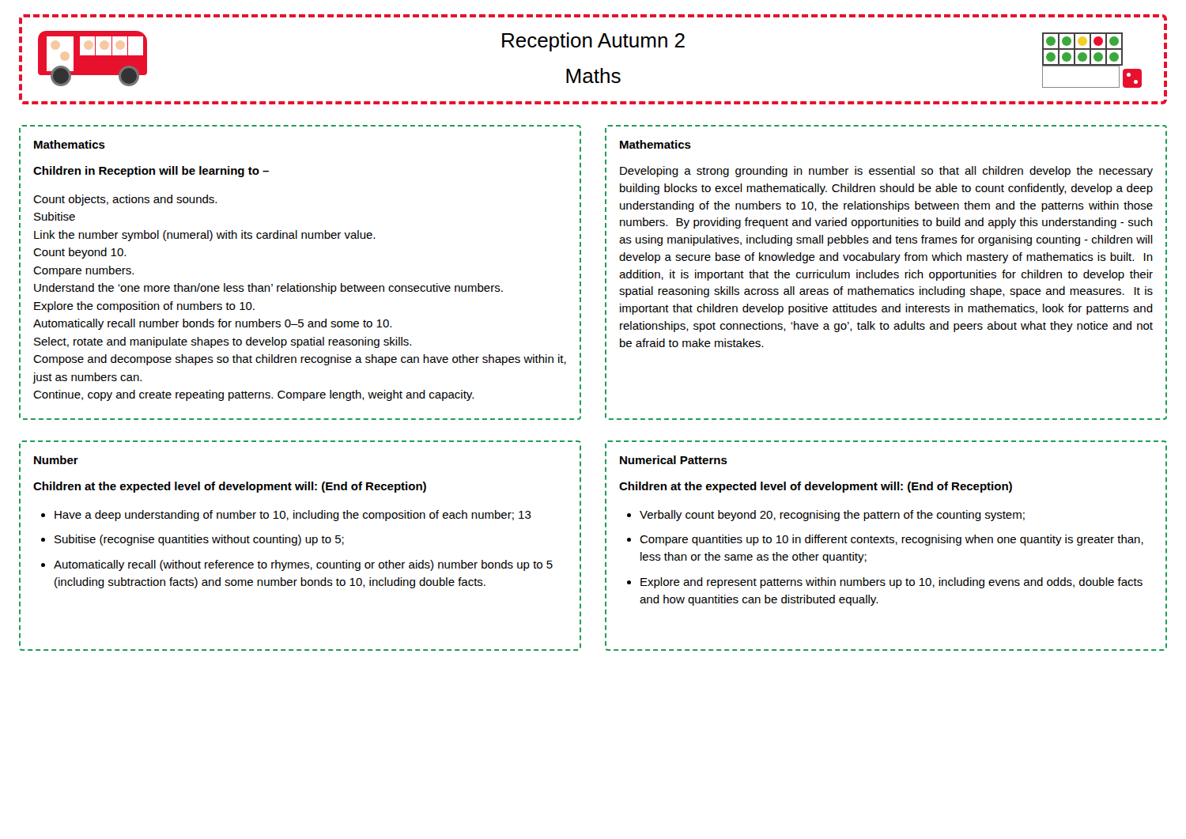Reception Autumn 2
Maths
Mathematics
Children in Reception will be learning to –
Count objects, actions and sounds.
Subitise
Link the number symbol (numeral) with its cardinal number value.
Count beyond 10.
Compare numbers.
Understand the ‘one more than/one less than’ relationship between consecutive numbers.
Explore the composition of numbers to 10.
Automatically recall number bonds for numbers 0–5 and some to 10.
Select, rotate and manipulate shapes to develop spatial reasoning skills.
Compose and decompose shapes so that children recognise a shape can have other shapes within it, just as numbers can.
Continue, copy and create repeating patterns. Compare length, weight and capacity.
Mathematics
Developing a strong grounding in number is essential so that all children develop the necessary building blocks to excel mathematically. Children should be able to count confidently, develop a deep understanding of the numbers to 10, the relationships between them and the patterns within those numbers. By providing frequent and varied opportunities to build and apply this understanding - such as using manipulatives, including small pebbles and tens frames for organising counting - children will develop a secure base of knowledge and vocabulary from which mastery of mathematics is built. In addition, it is important that the curriculum includes rich opportunities for children to develop their spatial reasoning skills across all areas of mathematics including shape, space and measures. It is important that children develop positive attitudes and interests in mathematics, look for patterns and relationships, spot connections, ‘have a go’, talk to adults and peers about what they notice and not be afraid to make mistakes.
Number
Children at the expected level of development will: (End of Reception)
Have a deep understanding of number to 10, including the composition of each number; 13
Subitise (recognise quantities without counting) up to 5;
Automatically recall (without reference to rhymes, counting or other aids) number bonds up to 5 (including subtraction facts) and some number bonds to 10, including double facts.
Numerical Patterns
Children at the expected level of development will: (End of Reception)
Verbally count beyond 20, recognising the pattern of the counting system;
Compare quantities up to 10 in different contexts, recognising when one quantity is greater than, less than or the same as the other quantity;
Explore and represent patterns within numbers up to 10, including evens and odds, double facts and how quantities can be distributed equally.